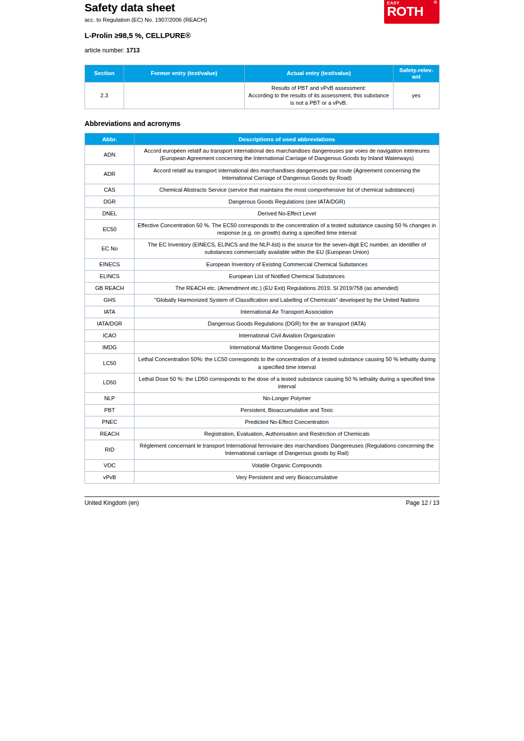®
EASY
ROTH
Safety data sheet
acc. to Regulation (EC) No. 1907/2006 (REACH)
L-Prolin ≥98,5 %, CELLPURE®
article number: 1713
| Section | Former entry (text/value) | Actual entry (text/value) | Safety-relev-ant |
| --- | --- | --- | --- |
| 2.3 | | Results of PBT and vPvB assessment: According to the results of its assessment, this substance is not a PBT or a vPvB. | yes |
Abbreviations and acronyms
| Abbr. | Descriptions of used abbreviations |
| --- | --- |
| ADN | Accord européen relatif au transport international des marchandises dangereuses par voies de navigation intérieures (European Agreement concerning the International Carriage of Dangerous Goods by Inland Waterways) |
| ADR | Accord relatif au transport international des marchandises dangereuses par route (Agreement concerning the International Carriage of Dangerous Goods by Road) |
| CAS | Chemical Abstracts Service (service that maintains the most comprehensive list of chemical substances) |
| DGR | Dangerous Goods Regulations (see IATA/DGR) |
| DNEL | Derived No-Effect Level |
| EC50 | Effective Concentration 50 %. The EC50 corresponds to the concentration of a tested substance causing 50 % changes in response (e.g. on growth) during a specified time interval |
| EC No | The EC Inventory (EINECS, ELINCS and the NLP-list) is the source for the seven-digit EC number, an identifier of substances commercially available within the EU (European Union) |
| EINECS | European Inventory of Existing Commercial Chemical Substances |
| ELINCS | European List of Notified Chemical Substances |
| GB REACH | The REACH etc. (Amendment etc.) (EU Exit) Regulations 2019, SI 2019/758 (as amended) |
| GHS | "Globally Harmonized System of Classification and Labelling of Chemicals" developed by the United Nations |
| IATA | International Air Transport Association |
| IATA/DGR | Dangerous Goods Regulations (DGR) for the air transport (IATA) |
| ICAO | International Civil Aviation Organization |
| IMDG | International Maritime Dangerous Goods Code |
| LC50 | Lethal Concentration 50%: the LC50 corresponds to the concentration of a tested substance causing 50 % lethality during a specified time interval |
| LD50 | Lethal Dose 50 %: the LD50 corresponds to the dose of a tested substance causing 50 % lethality during a specified time interval |
| NLP | No-Longer Polymer |
| PBT | Persistent, Bioaccumulative and Toxic |
| PNEC | Predicted No-Effect Concentration |
| REACH | Registration, Evaluation, Authorisation and Restriction of Chemicals |
| RID | Règlement concernant le transport International ferroviaire des marchandises Dangereuses (Regulations concerning the International carriage of Dangerous goods by Rail) |
| VOC | Volatile Organic Compounds |
| vPvB | Very Persistent and very Bioaccumulative |
United Kingdom (en) Page 12 / 13